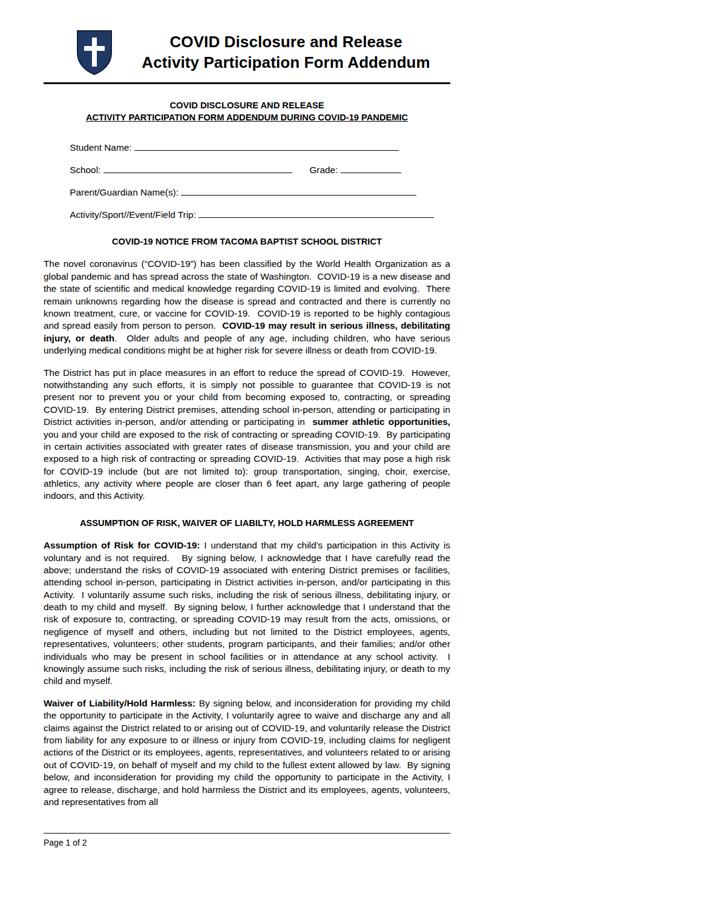COVID Disclosure and Release
Activity Participation Form Addendum
COVID DISCLOSURE AND RELEASE
ACTIVITY PARTICIPATION FORM ADDENDUM DURING COVID-19 PANDEMIC
Student Name:
School: Grade:
Parent/Guardian Name(s):
Activity/Sport//Event/Field Trip:
COVID-19 NOTICE FROM TACOMA BAPTIST SCHOOL DISTRICT
The novel coronavirus (“COVID-19”) has been classified by the World Health Organization as a global pandemic and has spread across the state of Washington. COVID-19 is a new disease and the state of scientific and medical knowledge regarding COVID-19 is limited and evolving. There remain unknowns regarding how the disease is spread and contracted and there is currently no known treatment, cure, or vaccine for COVID-19. COVID-19 is reported to be highly contagious and spread easily from person to person. COVID-19 may result in serious illness, debilitating injury, or death. Older adults and people of any age, including children, who have serious underlying medical conditions might be at higher risk for severe illness or death from COVID-19.
The District has put in place measures in an effort to reduce the spread of COVID-19. However, notwithstanding any such efforts, it is simply not possible to guarantee that COVID-19 is not present nor to prevent you or your child from becoming exposed to, contracting, or spreading COVID-19. By entering District premises, attending school in-person, attending or participating in District activities in-person, and/or attending or participating in summer athletic opportunities, you and your child are exposed to the risk of contracting or spreading COVID-19. By participating in certain activities associated with greater rates of disease transmission, you and your child are exposed to a high risk of contracting or spreading COVID-19. Activities that may pose a high risk for COVID-19 include (but are not limited to): group transportation, singing, choir, exercise, athletics, any activity where people are closer than 6 feet apart, any large gathering of people indoors, and this Activity.
ASSUMPTION OF RISK, WAIVER OF LIABILTY, HOLD HARMLESS AGREEMENT
Assumption of Risk for COVID-19: I understand that my child’s participation in this Activity is voluntary and is not required. By signing below, I acknowledge that I have carefully read the above; understand the risks of COVID-19 associated with entering District premises or facilities, attending school in-person, participating in District activities in-person, and/or participating in this Activity. I voluntarily assume such risks, including the risk of serious illness, debilitating injury, or death to my child and myself. By signing below, I further acknowledge that I understand that the risk of exposure to, contracting, or spreading COVID-19 may result from the acts, omissions, or negligence of myself and others, including but not limited to the District employees, agents, representatives, volunteers; other students, program participants, and their families; and/or other individuals who may be present in school facilities or in attendance at any school activity. I knowingly assume such risks, including the risk of serious illness, debilitating injury, or death to my child and myself.
Waiver of Liability/Hold Harmless: By signing below, and inconsideration for providing my child the opportunity to participate in the Activity, I voluntarily agree to waive and discharge any and all claims against the District related to or arising out of COVID-19, and voluntarily release the District from liability for any exposure to or illness or injury from COVID-19, including claims for negligent actions of the District or its employees, agents, representatives, and volunteers related to or arising out of COVID-19, on behalf of myself and my child to the fullest extent allowed by law. By signing below, and inconsideration for providing my child the opportunity to participate in the Activity, I agree to release, discharge, and hold harmless the District and its employees, agents, volunteers, and representatives from all
Page 1 of 2